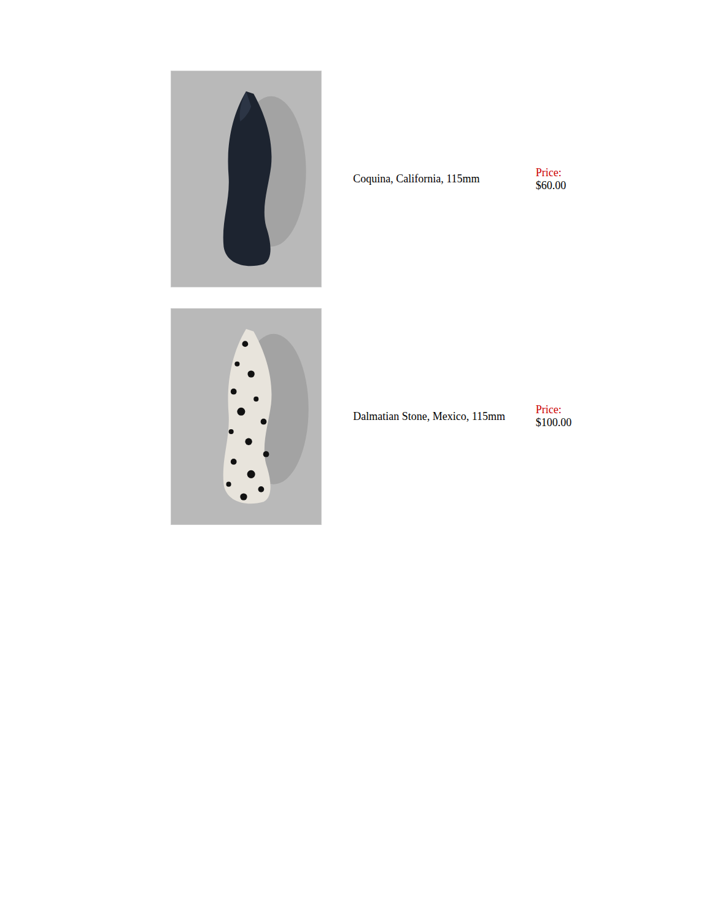Coquina, California, 115mm
Price: $60.00
Dalmatian Stone, Mexico, 115mm
Price: $100.00